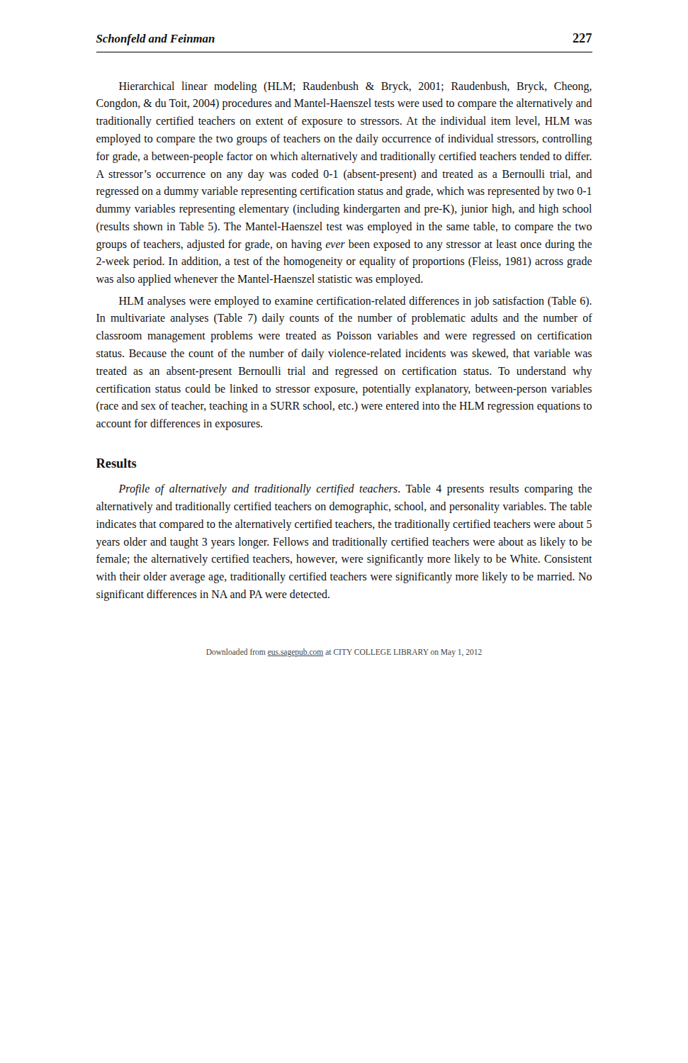Schonfeld and Feinman 227
Hierarchical linear modeling (HLM; Raudenbush & Bryck, 2001; Raudenbush, Bryck, Cheong, Congdon, & du Toit, 2004) procedures and Mantel-Haenszel tests were used to compare the alternatively and traditionally certified teachers on extent of exposure to stressors. At the individual item level, HLM was employed to compare the two groups of teachers on the daily occurrence of individual stressors, controlling for grade, a between-people factor on which alternatively and traditionally certified teachers tended to differ. A stressor’s occurrence on any day was coded 0-1 (absent-present) and treated as a Bernoulli trial, and regressed on a dummy variable representing certification status and grade, which was represented by two 0-1 dummy variables representing elementary (including kindergarten and pre-K), junior high, and high school (results shown in Table 5). The Mantel-Haenszel test was employed in the same table, to compare the two groups of teachers, adjusted for grade, on having ever been exposed to any stressor at least once during the 2-week period. In addition, a test of the homogeneity or equality of proportions (Fleiss, 1981) across grade was also applied whenever the Mantel-Haenszel statistic was employed.
HLM analyses were employed to examine certification-related differences in job satisfaction (Table 6). In multivariate analyses (Table 7) daily counts of the number of problematic adults and the number of classroom management problems were treated as Poisson variables and were regressed on certification status. Because the count of the number of daily violence-related incidents was skewed, that variable was treated as an absent-present Bernoulli trial and regressed on certification status. To understand why certification status could be linked to stressor exposure, potentially explanatory, between-person variables (race and sex of teacher, teaching in a SURR school, etc.) were entered into the HLM regression equations to account for differences in exposures.
Results
Profile of alternatively and traditionally certified teachers. Table 4 presents results comparing the alternatively and traditionally certified teachers on demographic, school, and personality variables. The table indicates that compared to the alternatively certified teachers, the traditionally certified teachers were about 5 years older and taught 3 years longer. Fellows and traditionally certified teachers were about as likely to be female; the alternatively certified teachers, however, were significantly more likely to be White. Consistent with their older average age, traditionally certified teachers were significantly more likely to be married. No significant differences in NA and PA were detected.
Downloaded from eus.sagepub.com at CITY COLLEGE LIBRARY on May 1, 2012